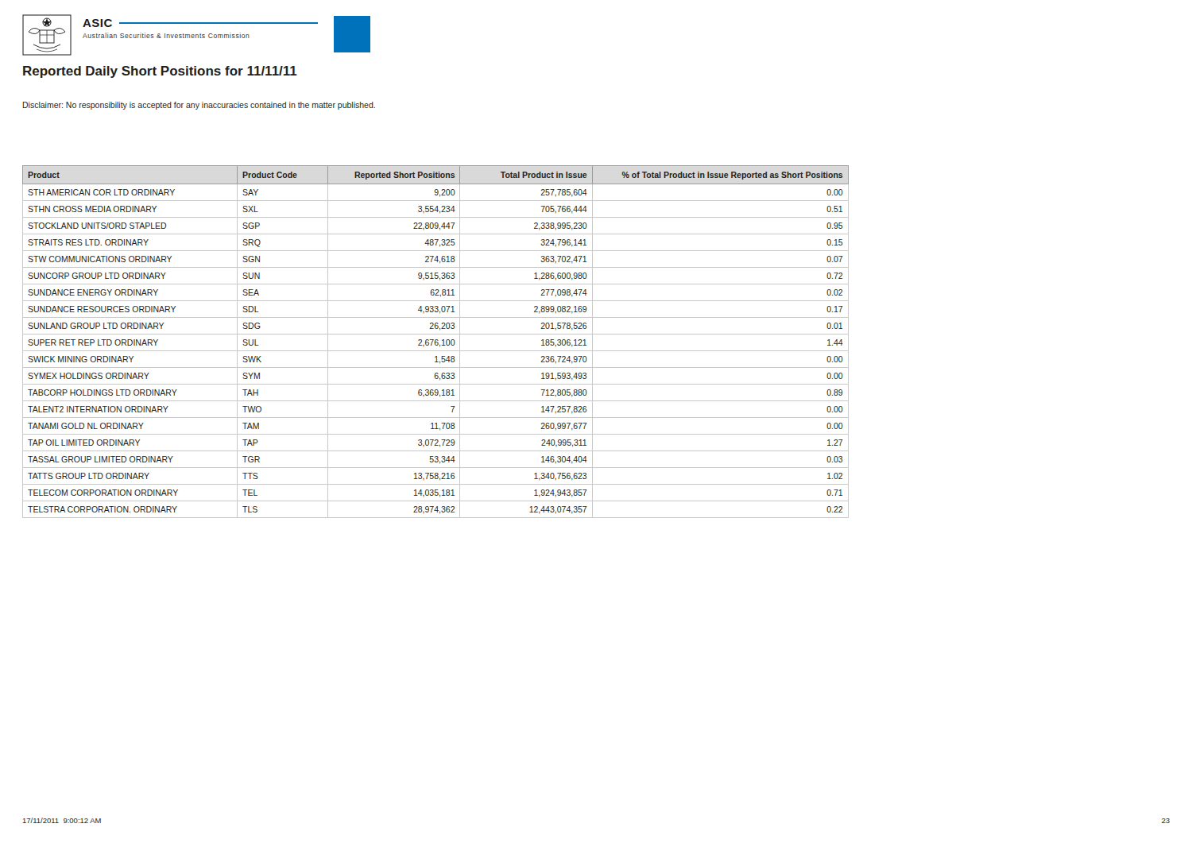ASIC
Australian Securities & Investments Commission
Reported Daily Short Positions for 11/11/11
Disclaimer: No responsibility is accepted for any inaccuracies contained in the matter published.
| Product | Product Code | Reported Short Positions | Total Product in Issue | % of Total Product in Issue Reported as Short Positions |
| --- | --- | --- | --- | --- |
| STH AMERICAN COR LTD ORDINARY | SAY | 9,200 | 257,785,604 | 0.00 |
| STHN CROSS MEDIA ORDINARY | SXL | 3,554,234 | 705,766,444 | 0.51 |
| STOCKLAND UNITS/ORD STAPLED | SGP | 22,809,447 | 2,338,995,230 | 0.95 |
| STRAITS RES LTD. ORDINARY | SRQ | 487,325 | 324,796,141 | 0.15 |
| STW COMMUNICATIONS ORDINARY | SGN | 274,618 | 363,702,471 | 0.07 |
| SUNCORP GROUP LTD ORDINARY | SUN | 9,515,363 | 1,286,600,980 | 0.72 |
| SUNDANCE ENERGY ORDINARY | SEA | 62,811 | 277,098,474 | 0.02 |
| SUNDANCE RESOURCES ORDINARY | SDL | 4,933,071 | 2,899,082,169 | 0.17 |
| SUNLAND GROUP LTD ORDINARY | SDG | 26,203 | 201,578,526 | 0.01 |
| SUPER RET REP LTD ORDINARY | SUL | 2,676,100 | 185,306,121 | 1.44 |
| SWICK MINING ORDINARY | SWK | 1,548 | 236,724,970 | 0.00 |
| SYMEX HOLDINGS ORDINARY | SYM | 6,633 | 191,593,493 | 0.00 |
| TABCORP HOLDINGS LTD ORDINARY | TAH | 6,369,181 | 712,805,880 | 0.89 |
| TALENT2 INTERNATION ORDINARY | TWO | 7 | 147,257,826 | 0.00 |
| TANAMI GOLD NL ORDINARY | TAM | 11,708 | 260,997,677 | 0.00 |
| TAP OIL LIMITED ORDINARY | TAP | 3,072,729 | 240,995,311 | 1.27 |
| TASSAL GROUP LIMITED ORDINARY | TGR | 53,344 | 146,304,404 | 0.03 |
| TATTS GROUP LTD ORDINARY | TTS | 13,758,216 | 1,340,756,623 | 1.02 |
| TELECOM CORPORATION ORDINARY | TEL | 14,035,181 | 1,924,943,857 | 0.71 |
| TELSTRA CORPORATION. ORDINARY | TLS | 28,974,362 | 12,443,074,357 | 0.22 |
17/11/2011 9:00:12 AM 23